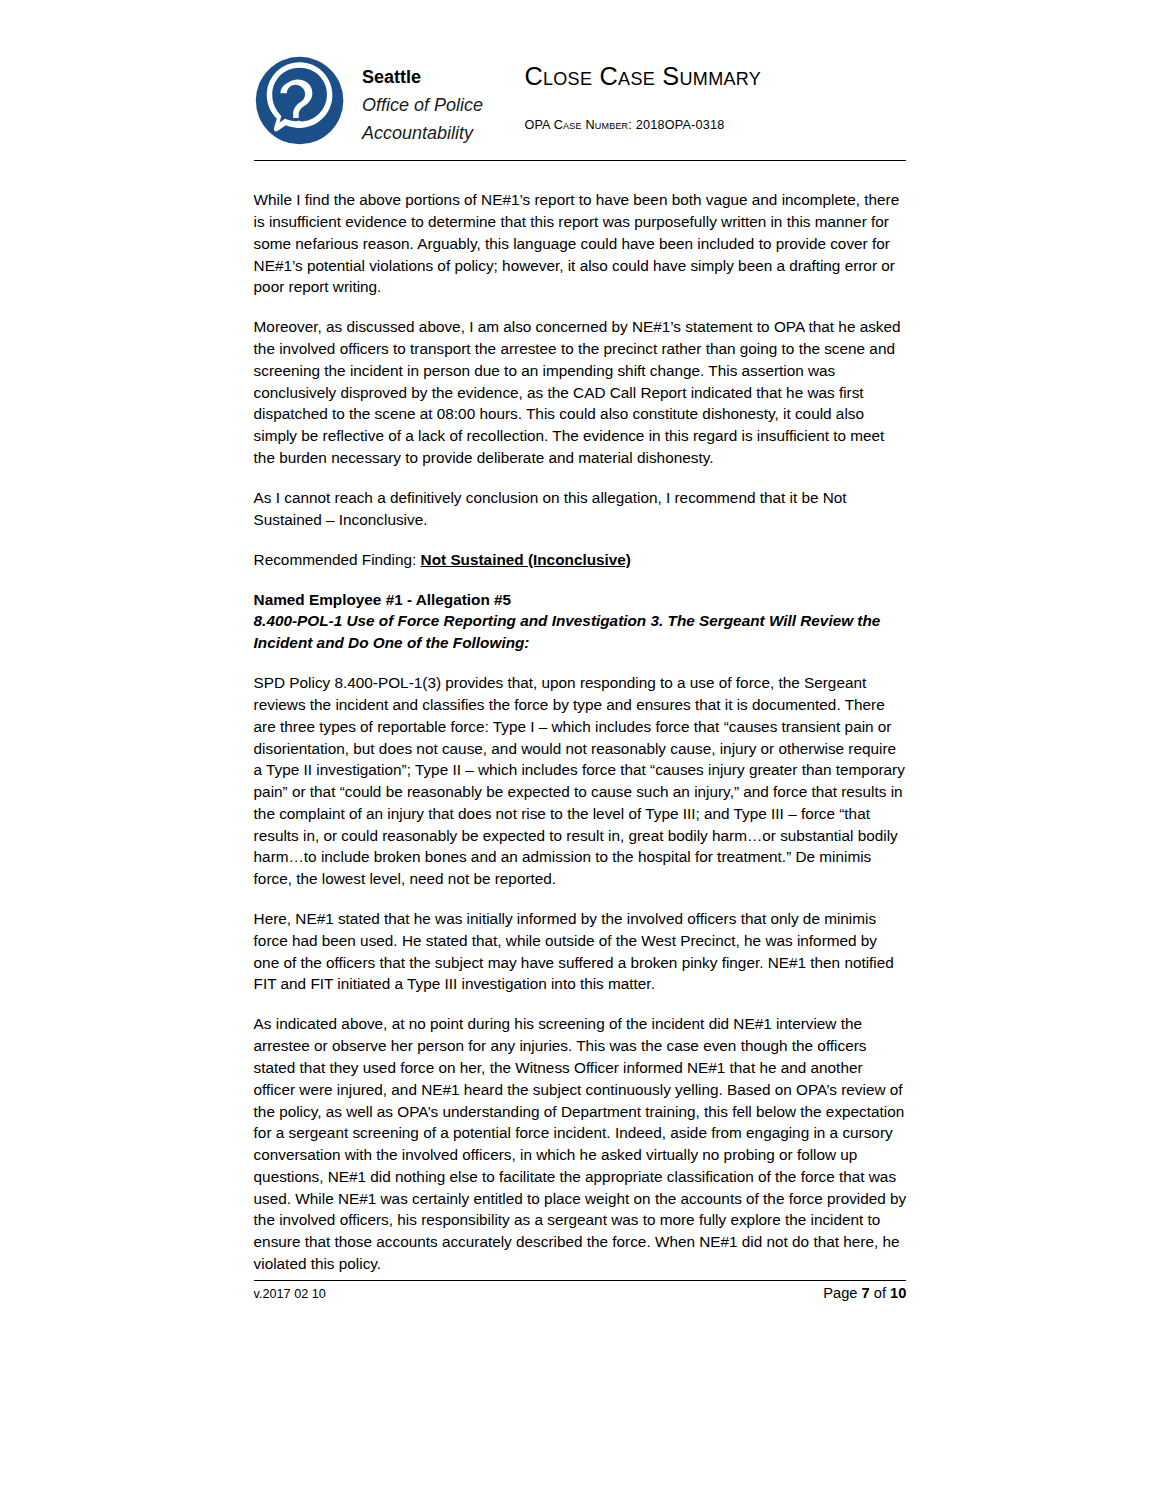Seattle
Office of Police
Accountability
Close Case Summary
OPA Case Number: 2018OPA-0318
While I find the above portions of NE#1’s report to have been both vague and incomplete, there is insufficient evidence to determine that this report was purposefully written in this manner for some nefarious reason. Arguably, this language could have been included to provide cover for NE#1’s potential violations of policy; however, it also could have simply been a drafting error or poor report writing.
Moreover, as discussed above, I am also concerned by NE#1’s statement to OPA that he asked the involved officers to transport the arrestee to the precinct rather than going to the scene and screening the incident in person due to an impending shift change. This assertion was conclusively disproved by the evidence, as the CAD Call Report indicated that he was first dispatched to the scene at 08:00 hours. This could also constitute dishonesty, it could also simply be reflective of a lack of recollection. The evidence in this regard is insufficient to meet the burden necessary to provide deliberate and material dishonesty.
As I cannot reach a definitively conclusion on this allegation, I recommend that it be Not Sustained – Inconclusive.
Recommended Finding: Not Sustained (Inconclusive)
Named Employee #1 - Allegation #5
8.400-POL-1 Use of Force Reporting and Investigation 3. The Sergeant Will Review the Incident and Do One of the Following:
SPD Policy 8.400-POL-1(3) provides that, upon responding to a use of force, the Sergeant reviews the incident and classifies the force by type and ensures that it is documented. There are three types of reportable force: Type I – which includes force that “causes transient pain or disorientation, but does not cause, and would not reasonably cause, injury or otherwise require a Type II investigation”; Type II – which includes force that “causes injury greater than temporary pain” or that “could be reasonably be expected to cause such an injury,” and force that results in the complaint of an injury that does not rise to the level of Type III; and Type III – force “that results in, or could reasonably be expected to result in, great bodily harm…or substantial bodily harm…to include broken bones and an admission to the hospital for treatment.” De minimis force, the lowest level, need not be reported.
Here, NE#1 stated that he was initially informed by the involved officers that only de minimis force had been used. He stated that, while outside of the West Precinct, he was informed by one of the officers that the subject may have suffered a broken pinky finger. NE#1 then notified FIT and FIT initiated a Type III investigation into this matter.
As indicated above, at no point during his screening of the incident did NE#1 interview the arrestee or observe her person for any injuries. This was the case even though the officers stated that they used force on her, the Witness Officer informed NE#1 that he and another officer were injured, and NE#1 heard the subject continuously yelling. Based on OPA’s review of the policy, as well as OPA’s understanding of Department training, this fell below the expectation for a sergeant screening of a potential force incident. Indeed, aside from engaging in a cursory conversation with the involved officers, in which he asked virtually no probing or follow up questions, NE#1 did nothing else to facilitate the appropriate classification of the force that was used. While NE#1 was certainly entitled to place weight on the accounts of the force provided by the involved officers, his responsibility as a sergeant was to more fully explore the incident to ensure that those accounts accurately described the force. When NE#1 did not do that here, he violated this policy.
v.2017 02 10
Page 7 of 10